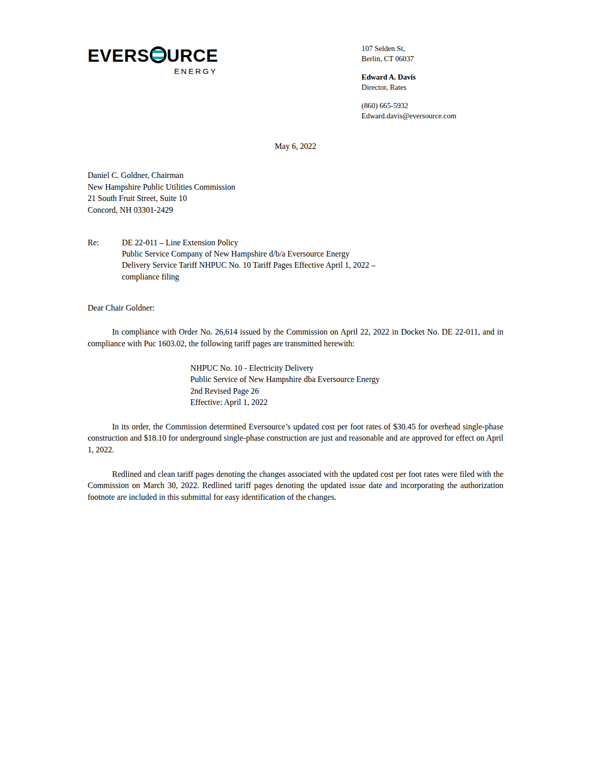EVERS URCE
ENERGY
107 Selden St,
Berlin, CT 06037
Edward A. Davis
Director, Rates
(860) 665-5932
Edward.davis@eversource.com
May 6, 2022
Daniel C. Goldner, Chairman
New Hampshire Public Utilities Commission
21 South Fruit Street, Suite 10
Concord, NH 03301-2429
Re:
DE 22-011 – Line Extension Policy
Public Service Company of New Hampshire d/b/a Eversource Energy
Delivery Service Tariff NHPUC No. 10 Tariff Pages Effective April 1, 2022 –
compliance filing
Dear Chair Goldner:
In compliance with Order No. 26,614 issued by the Commission on April 22, 2022 in Docket No. DE 22-011, and in compliance with Puc 1603.02, the following tariff pages are transmitted herewith:
NHPUC No. 10 - Electricity Delivery
Public Service of New Hampshire dba Eversource Energy
2nd Revised Page 26
Effective: April 1, 2022
In its order, the Commission determined Eversource’s updated cost per foot rates of $30.45 for overhead single-phase construction and $18.10 for underground single-phase construction are just and reasonable and are approved for effect on April 1, 2022.
Redlined and clean tariff pages denoting the changes associated with the updated cost per foot rates were filed with the Commission on March 30, 2022. Redlined tariff pages denoting the updated issue date and incorporating the authorization footnote are included in this submittal for easy identification of the changes.